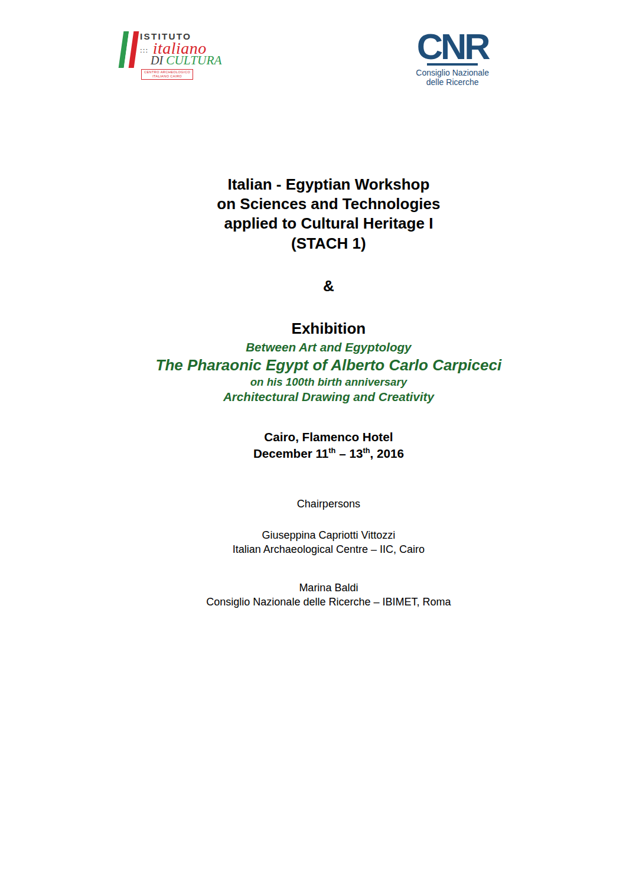ISTITUTO
::: italiano
DI CULTURA
CENTRO ARCHEOLOGICO
ITALIANO CAIRO
CNR
Consiglio Nazionale
delle Ricerche
Italian - Egyptian Workshop
on Sciences and Technologies
applied to Cultural Heritage I
(STACH 1)
&
Exhibition
Between Art and Egyptology
The Pharaonic Egypt of Alberto Carlo Carpiceci
on his 100th birth anniversary
Architectural Drawing and Creativity
Cairo, Flamenco Hotel
December 11th – 13th, 2016
Chairpersons
Giuseppina Capriotti Vittozzi
Italian Archaeological Centre – IIC, Cairo
Marina Baldi
Consiglio Nazionale delle Ricerche – IBIMET, Roma